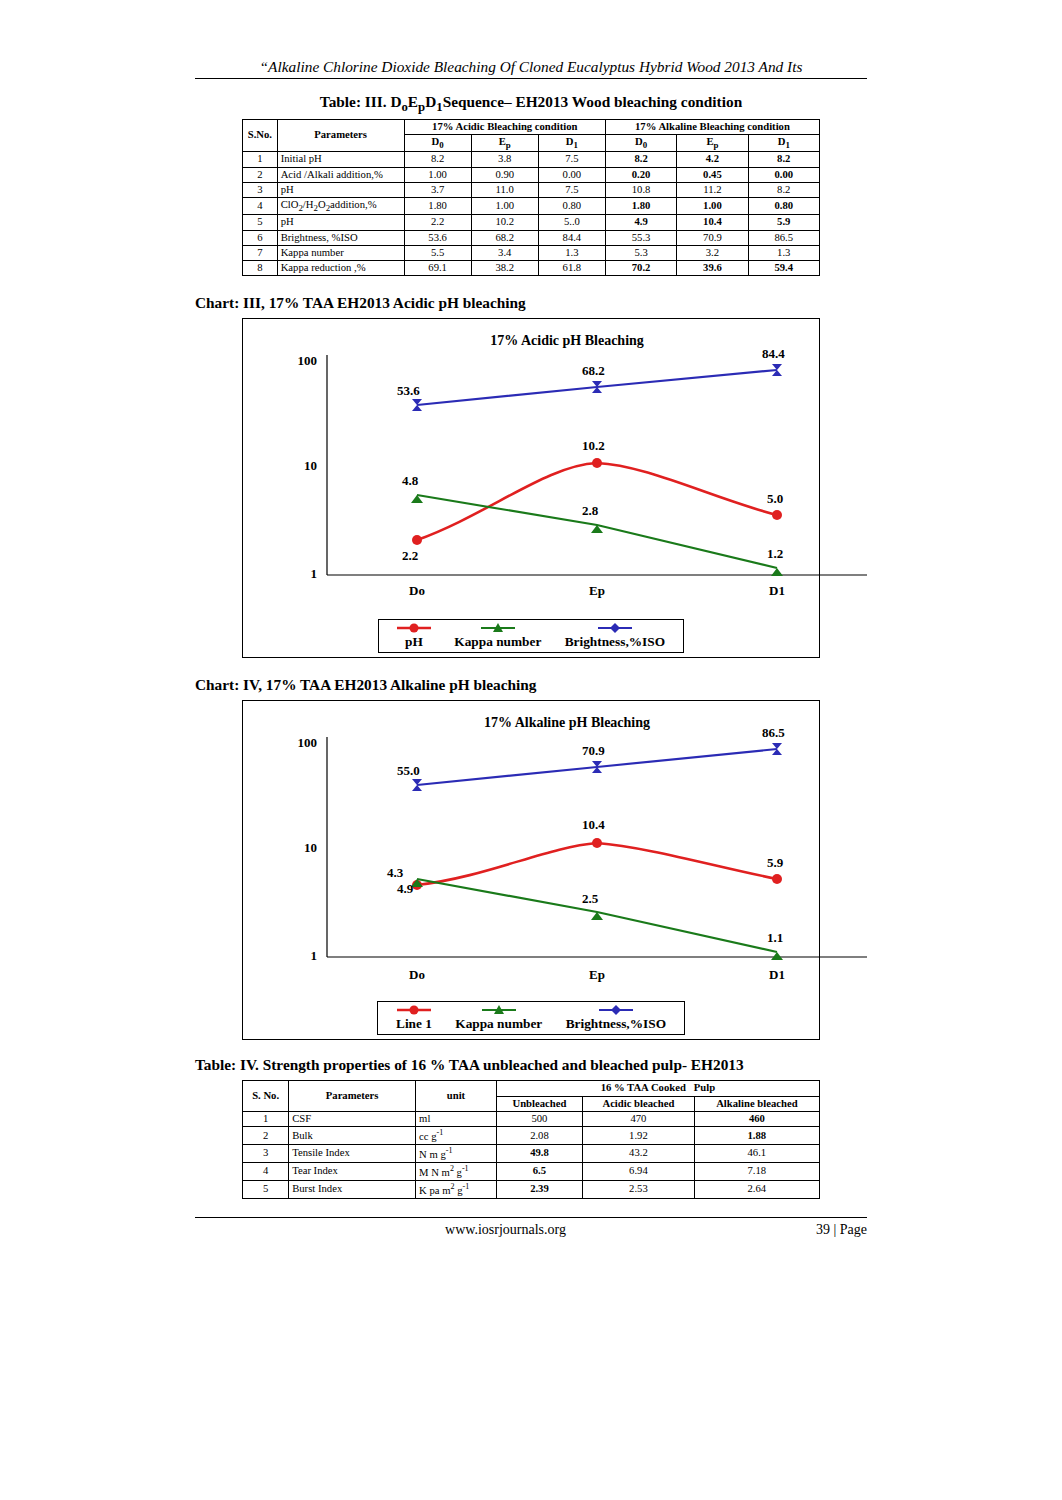“Alkaline Chlorine Dioxide Bleaching Of Cloned Eucalyptus Hybrid Wood 2013 And Its
Table: III. DoEpD1Sequence– EH2013 Wood bleaching condition
| S.No. | Parameters | 17% Acidic Bleaching condition | 17% Alkaline Bleaching condition |
| --- | --- | --- | --- |
| D 0 | E p | D 1 | D 0 | E p | D 1 |
| 1 | Initial pH | 8.2 | 3.8 | 7.5 | 8.2 | 4.2 | 8.2 |
| 2 | Acid /Alkali addition,% | 1.00 | 0.90 | 0.00 | 0.20 | 0.45 | 0.00 |
| 3 | pH | 3.7 | 11.0 | 7.5 | 10.8 | 11.2 | 8.2 |
| 4 | ClO 2 /H 2 O 2 addition,% | 1.80 | 1.00 | 0.80 | 1.80 | 1.00 | 0.80 |
| 5 | pH | 2.2 | 10.2 | 5..0 | 4.9 | 10.4 | 5.9 |
| 6 | Brightness, %ISO | 53.6 | 68.2 | 84.4 | 55.3 | 70.9 | 86.5 |
| 7 | Kappa number | 5.5 | 3.4 | 1.3 | 5.3 | 3.2 | 1.3 |
| 8 | Kappa reduction ,% | 69.1 | 38.2 | 61.8 | 70.2 | 39.6 | 59.4 |
Chart: III, 17% TAA EH2013 Acidic pH bleaching
17% Acidic pH Bleaching 100 10 1 Do Ep D1 53.6 68.2 84.4 2.2 10.2 5.0 4.8 2.8 1.2
pH Kappa number Brightness,%ISO
Chart: IV, 17% TAA EH2013 Alkaline pH bleaching
17% Alkaline pH Bleaching 100 10 1 Do Ep D1 55.0 70.9 86.5 4.3 10.4 5.9 4.9 2.5 1.1
Line 1 Kappa number Brightness,%ISO
Table: IV. Strength properties of 16 % TAA unbleached and bleached pulp- EH2013
| S. No. | Parameters | unit | 16 % TAA Cooked Pulp |
| --- | --- | --- | --- |
| Unbleached | Acidic bleached | Alkaline bleached |
| 1 | CSF | ml | 500 | 470 | 460 |
| 2 | Bulk | cc g -1 | 2.08 | 1.92 | 1.88 |
| 3 | Tensile Index | N m g -1 | 49.8 | 43.2 | 46.1 |
| 4 | Tear Index | M N m 2 g -1 | 6.5 | 6.94 | 7.18 |
| 5 | Burst Index | K pa m 2 g -1 | 2.39 | 2.53 | 2.64 |
www.iosrjournals.org
39 | Page